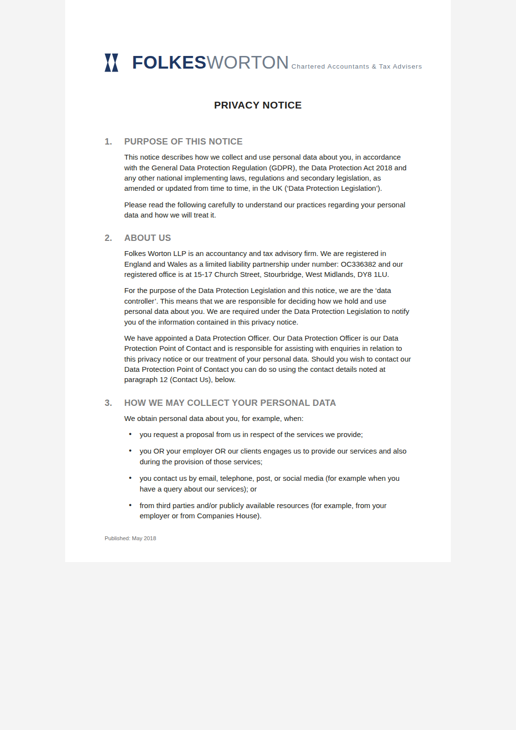FOLKES WORTON Chartered Accountants & Tax Advisers
PRIVACY NOTICE
Purpose of this notice
This notice describes how we collect and use personal data about you, in accordance with the General Data Protection Regulation (GDPR), the Data Protection Act 2018 and any other national implementing laws, regulations and secondary legislation, as amended or updated from time to time, in the UK (‘Data Protection Legislation’).
Please read the following carefully to understand our practices regarding your personal data and how we will treat it.
About us
Folkes Worton LLP is an accountancy and tax advisory firm. We are registered in England and Wales as a limited liability partnership under number: OC336382 and our registered office is at 15-17 Church Street, Stourbridge, West Midlands, DY8 1LU.
For the purpose of the Data Protection Legislation and this notice, we are the ‘data controller’. This means that we are responsible for deciding how we hold and use personal data about you. We are required under the Data Protection Legislation to notify you of the information contained in this privacy notice.
We have appointed a Data Protection Officer. Our Data Protection Officer is our Data Protection Point of Contact and is responsible for assisting with enquiries in relation to this privacy notice or our treatment of your personal data. Should you wish to contact our Data Protection Point of Contact you can do so using the contact details noted at paragraph 12 (Contact Us), below.
How we may collect your personal data
We obtain personal data about you, for example, when:
you request a proposal from us in respect of the services we provide;
you OR your employer OR our clients engages us to provide our services and also during the provision of those services;
you contact us by email, telephone, post, or social media (for example when you have a query about our services); or
from third parties and/or publicly available resources (for example, from your employer or from Companies House).
Published: May 2018